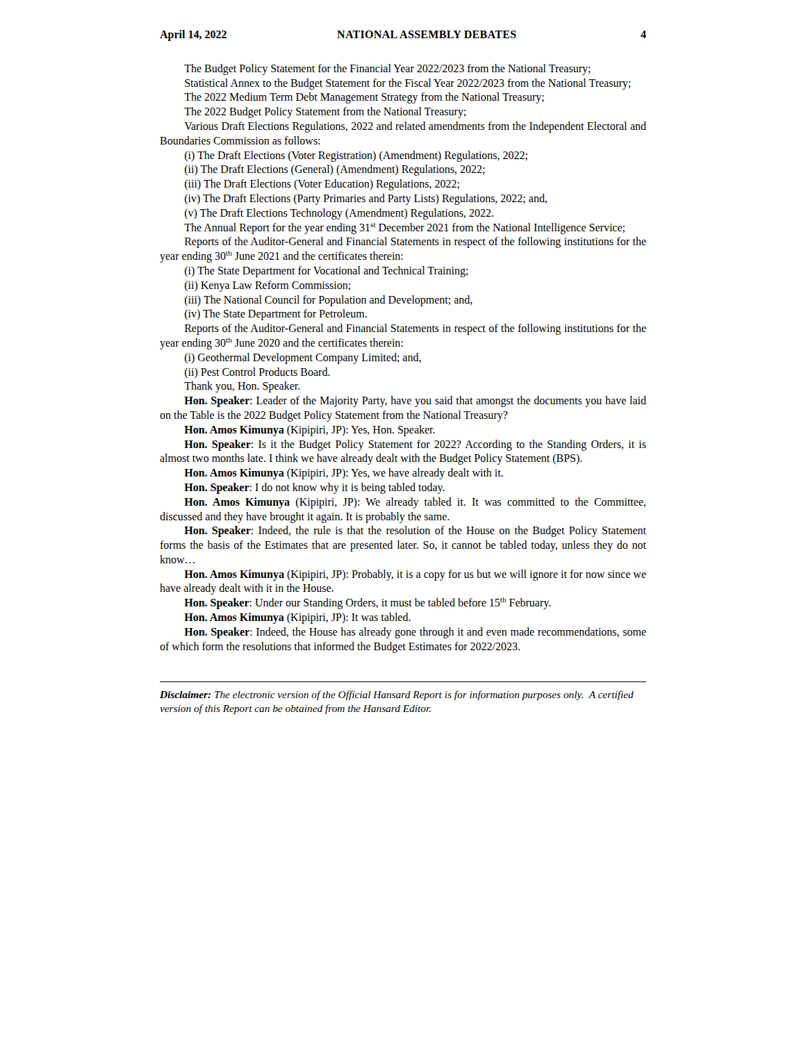April 14, 2022
NATIONAL ASSEMBLY DEBATES
4
The Budget Policy Statement for the Financial Year 2022/2023 from the National Treasury;
Statistical Annex to the Budget Statement for the Fiscal Year 2022/2023 from the National Treasury;
The 2022 Medium Term Debt Management Strategy from the National Treasury;
The 2022 Budget Policy Statement from the National Treasury;
Various Draft Elections Regulations, 2022 and related amendments from the Independent Electoral and Boundaries Commission as follows:
(i) The Draft Elections (Voter Registration) (Amendment) Regulations, 2022;
(ii) The Draft Elections (General) (Amendment) Regulations, 2022;
(iii) The Draft Elections (Voter Education) Regulations, 2022;
(iv) The Draft Elections (Party Primaries and Party Lists) Regulations, 2022; and,
(v) The Draft Elections Technology (Amendment) Regulations, 2022.
The Annual Report for the year ending 31st December 2021 from the National Intelligence Service;
Reports of the Auditor-General and Financial Statements in respect of the following institutions for the year ending 30th June 2021 and the certificates therein:
(i) The State Department for Vocational and Technical Training;
(ii) Kenya Law Reform Commission;
(iii) The National Council for Population and Development; and,
(iv) The State Department for Petroleum.
Reports of the Auditor-General and Financial Statements in respect of the following institutions for the year ending 30th June 2020 and the certificates therein:
(i) Geothermal Development Company Limited; and,
(ii) Pest Control Products Board.
Thank you, Hon. Speaker.
Hon. Speaker: Leader of the Majority Party, have you said that amongst the documents you have laid on the Table is the 2022 Budget Policy Statement from the National Treasury?
Hon. Amos Kimunya (Kipipiri, JP): Yes, Hon. Speaker.
Hon. Speaker: Is it the Budget Policy Statement for 2022? According to the Standing Orders, it is almost two months late. I think we have already dealt with the Budget Policy Statement (BPS).
Hon. Amos Kimunya (Kipipiri, JP): Yes, we have already dealt with it.
Hon. Speaker: I do not know why it is being tabled today.
Hon. Amos Kimunya (Kipipiri, JP): We already tabled it. It was committed to the Committee, discussed and they have brought it again. It is probably the same.
Hon. Speaker: Indeed, the rule is that the resolution of the House on the Budget Policy Statement forms the basis of the Estimates that are presented later. So, it cannot be tabled today, unless they do not know…
Hon. Amos Kimunya (Kipipiri, JP): Probably, it is a copy for us but we will ignore it for now since we have already dealt with it in the House.
Hon. Speaker: Under our Standing Orders, it must be tabled before 15th February.
Hon. Amos Kimunya (Kipipiri, JP): It was tabled.
Hon. Speaker: Indeed, the House has already gone through it and even made recommendations, some of which form the resolutions that informed the Budget Estimates for 2022/2023.
Disclaimer: The electronic version of the Official Hansard Report is for information purposes only. A certified version of this Report can be obtained from the Hansard Editor.